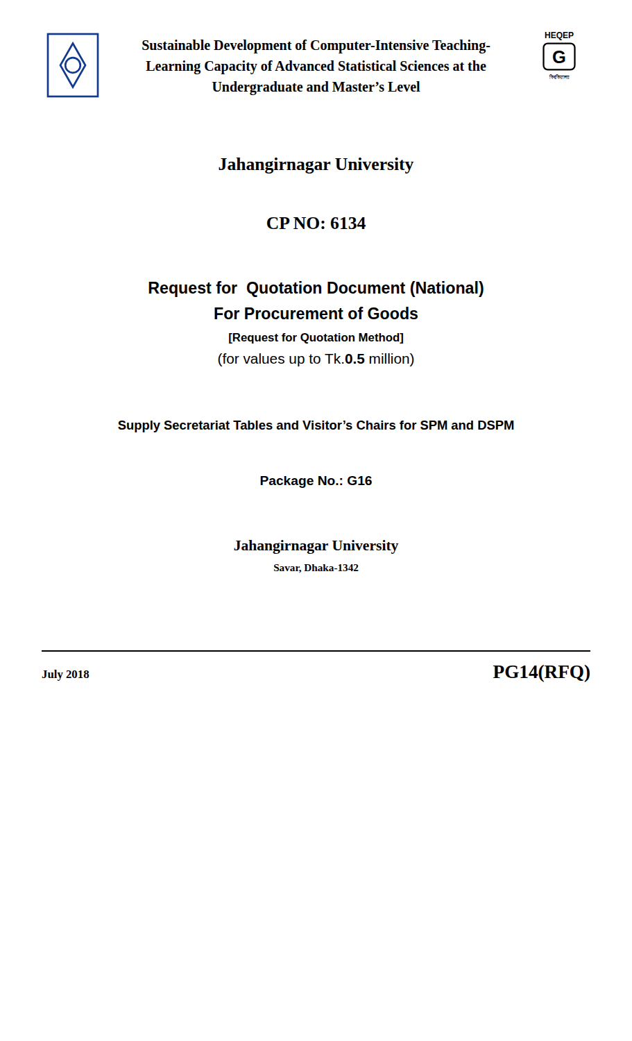Sustainable Development of Computer-Intensive Teaching-Learning Capacity of Advanced Statistical Sciences at the Undergraduate and Master’s Level
Jahangirnagar University
CP NO: 6134
Request for Quotation Document (National)
For Procurement of Goods
[Request for Quotation Method]
(for values up to Tk.0.5 million)
Supply Secretariat Tables and Visitor’s Chairs for SPM and DSPM
Package No.: G16
Jahangirnagar University
Savar, Dhaka-1342
July 2018
PG14(RFQ)